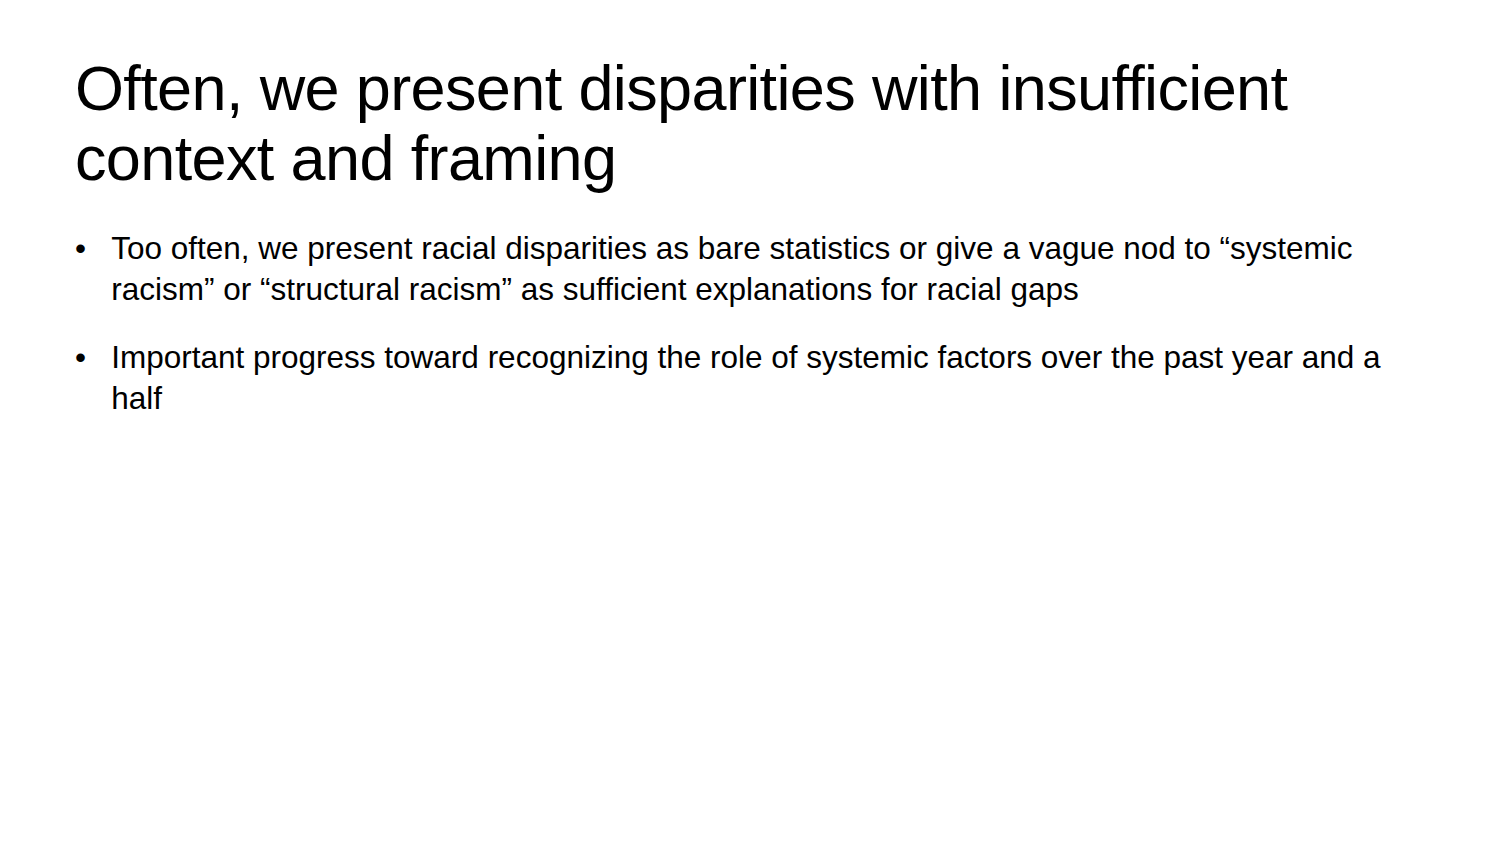Often, we present disparities with insufficient context and framing
Too often, we present racial disparities as bare statistics or give a vague nod to “systemic racism” or “structural racism” as sufficient explanations for racial gaps
Important progress toward recognizing the role of systemic factors over the past year and a half